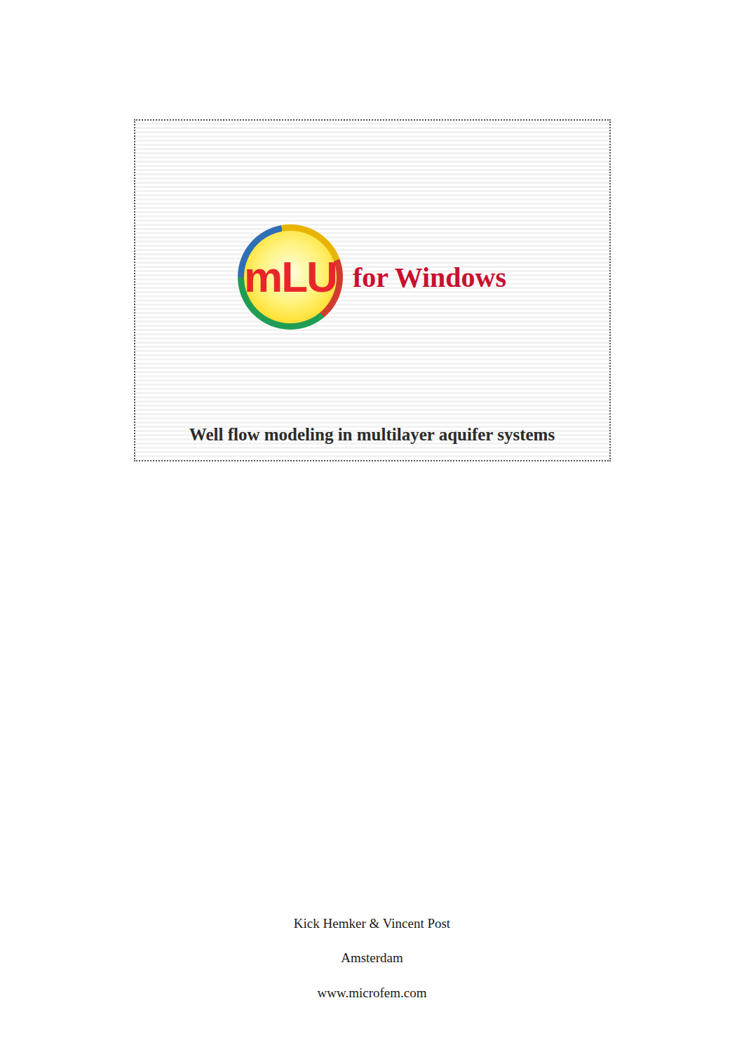mLU
for Windows
Well flow modeling in multilayer aquifer systems
Kick Hemker & Vincent Post
Amsterdam
www.microfem.com